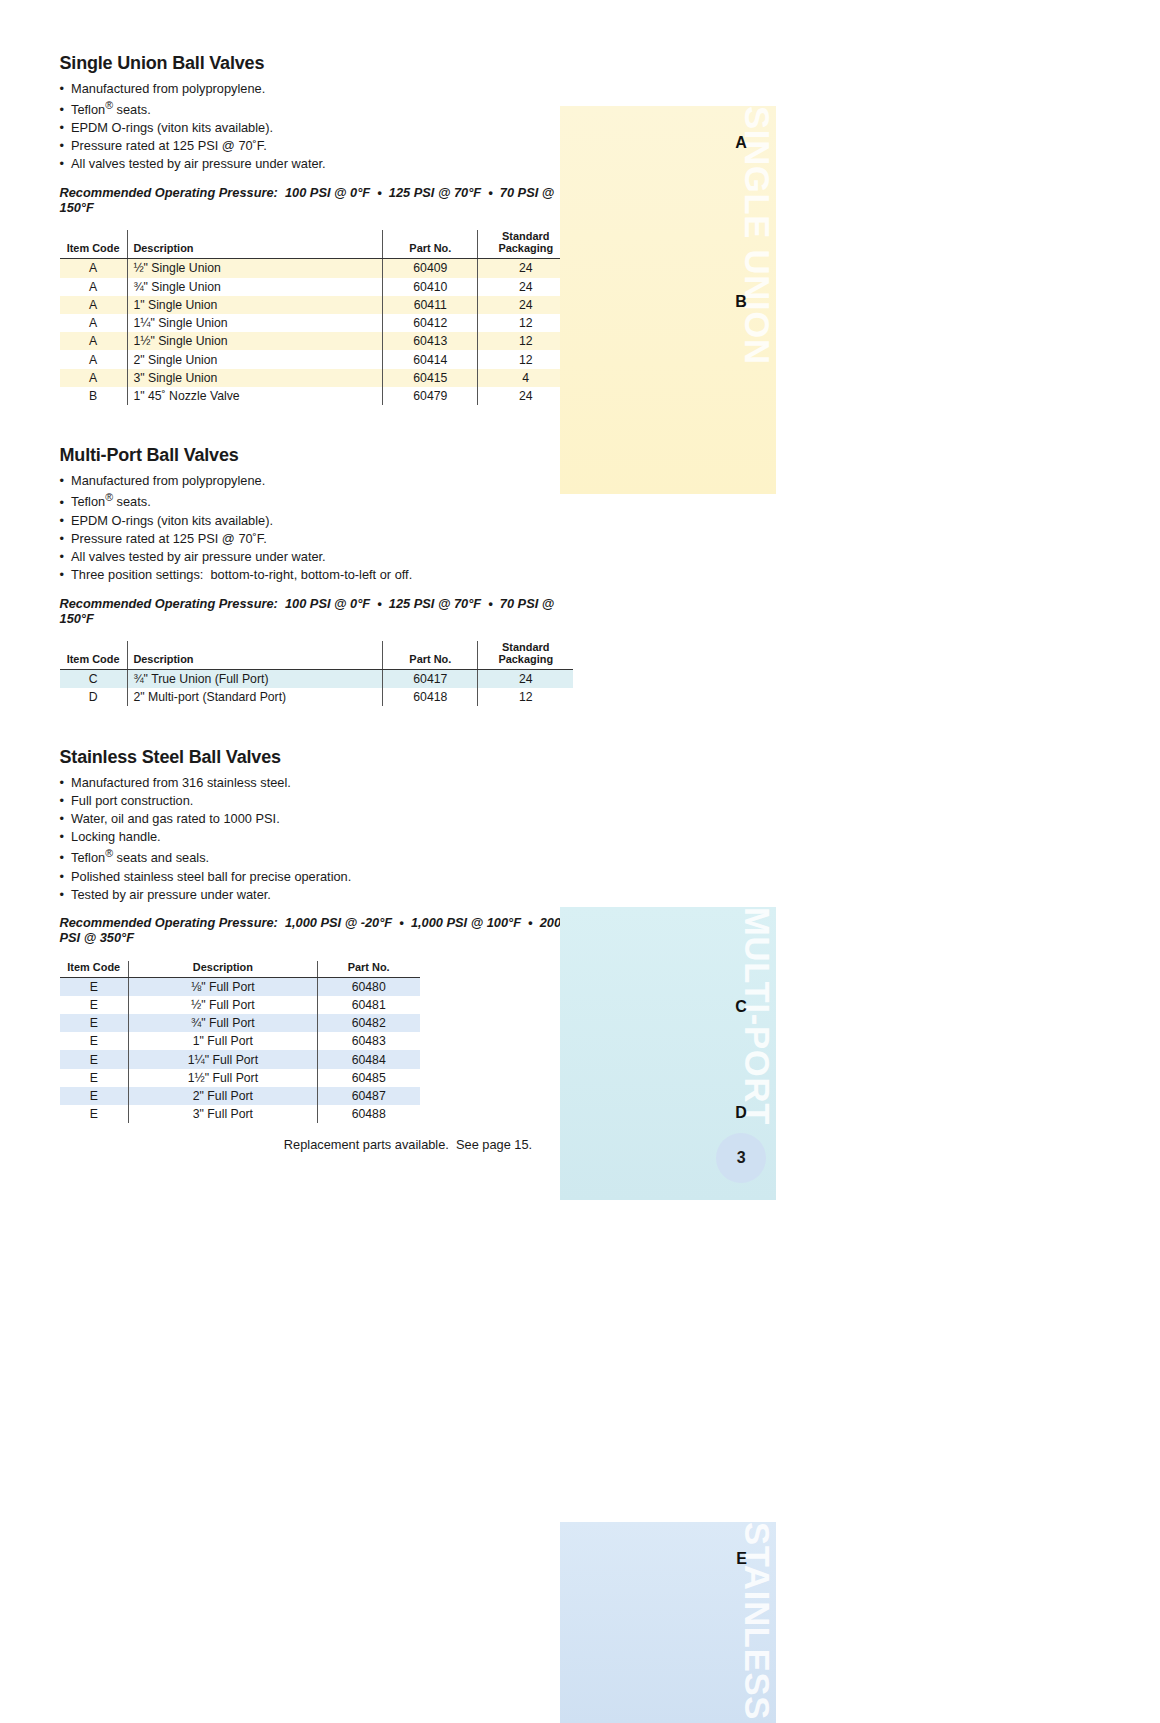SINGLE UNION A B
MULTI-PORT C D
STAINLESS E
Single Union Ball Valves
Manufactured from polypropylene.
Teflon® seats.
EPDM O-rings (viton kits available).
Pressure rated at 125 PSI @ 70˚F.
All valves tested by air pressure under water.
Recommended Operating Pressure: 100 PSI @ 0°F • 125 PSI @ 70°F • 70 PSI @ 150°F
| Item Code | Description | Part No. | Standard Packaging |
| --- | --- | --- | --- |
| A | ½" Single Union | 60409 | 24 |
| A | ¾" Single Union | 60410 | 24 |
| A | 1" Single Union | 60411 | 24 |
| A | 1¼" Single Union | 60412 | 12 |
| A | 1½" Single Union | 60413 | 12 |
| A | 2" Single Union | 60414 | 12 |
| A | 3" Single Union | 60415 | 4 |
| B | 1" 45˚ Nozzle Valve | 60479 | 24 |
Multi-Port Ball Valves
Manufactured from polypropylene.
Teflon® seats.
EPDM O-rings (viton kits available).
Pressure rated at 125 PSI @ 70˚F.
All valves tested by air pressure under water.
Three position settings: bottom-to-right, bottom-to-left or off.
Recommended Operating Pressure: 100 PSI @ 0°F • 125 PSI @ 70°F • 70 PSI @ 150°F
| Item Code | Description | Part No. | Standard Packaging |
| --- | --- | --- | --- |
| C | ¾" True Union (Full Port) | 60417 | 24 |
| D | 2" Multi-port (Standard Port) | 60418 | 12 |
Stainless Steel Ball Valves
Manufactured from 316 stainless steel.
Full port construction.
Water, oil and gas rated to 1000 PSI.
Locking handle.
Teflon® seats and seals.
Polished stainless steel ball for precise operation.
Tested by air pressure under water.
Recommended Operating Pressure: 1,000 PSI @ -20°F • 1,000 PSI @ 100°F • 200 PSI @ 350°F
| Item Code | Description | Part No. |
| --- | --- | --- |
| E | ⅛" Full Port | 60480 |
| E | ½" Full Port | 60481 |
| E | ¾" Full Port | 60482 |
| E | 1" Full Port | 60483 |
| E | 1¼" Full Port | 60484 |
| E | 1½" Full Port | 60485 |
| E | 2" Full Port | 60487 |
| E | 3" Full Port | 60488 |
Replacement parts available. See page 15.
3